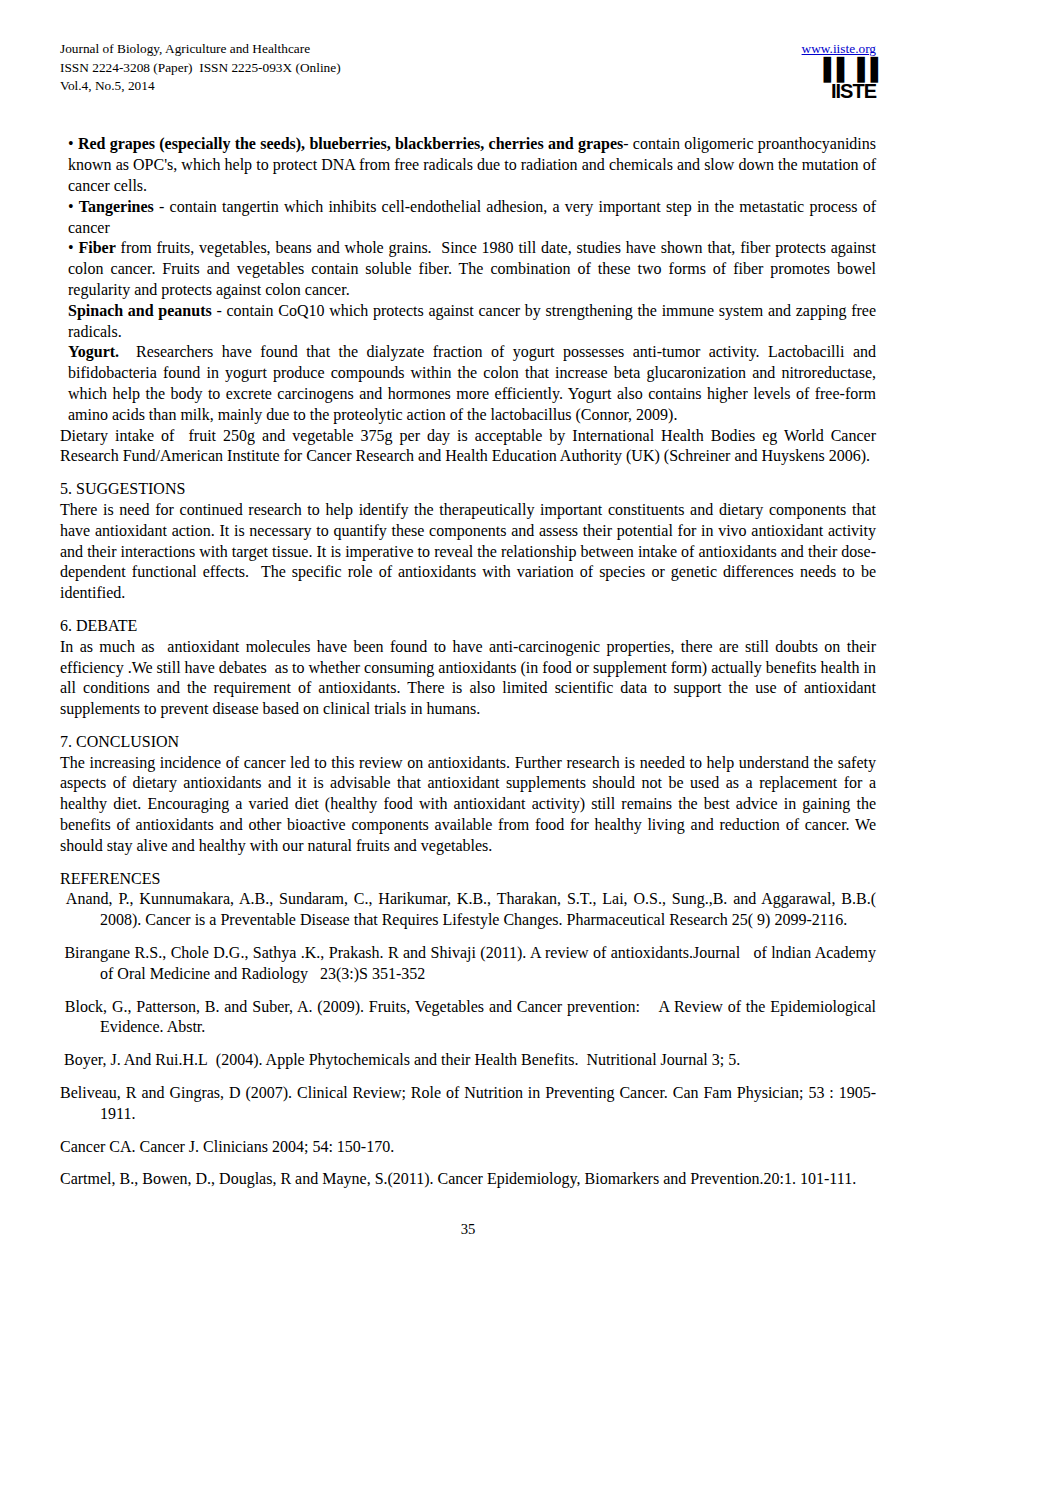Journal of Biology, Agriculture and Healthcare
ISSN 2224-3208 (Paper) ISSN 2225-093X (Online)
Vol.4, No.5, 2014
www.iiste.org
▌▌▐▐
IISTE
• Red grapes (especially the seeds), blueberries, blackberries, cherries and grapes- contain oligomeric proanthocyanidins known as OPC's, which help to protect DNA from free radicals due to radiation and chemicals and slow down the mutation of cancer cells.
• Tangerines - contain tangertin which inhibits cell-endothelial adhesion, a very important step in the metastatic process of cancer
• Fiber from fruits, vegetables, beans and whole grains. Since 1980 till date, studies have shown that, fiber protects against colon cancer. Fruits and vegetables contain soluble fiber. The combination of these two forms of fiber promotes bowel regularity and protects against colon cancer.
Spinach and peanuts - contain CoQ10 which protects against cancer by strengthening the immune system and zapping free radicals.
Yogurt. Researchers have found that the dialyzate fraction of yogurt possesses anti-tumor activity. Lactobacilli and bifidobacteria found in yogurt produce compounds within the colon that increase beta glucaronization and nitroreductase, which help the body to excrete carcinogens and hormones more efficiently. Yogurt also contains higher levels of free-form amino acids than milk, mainly due to the proteolytic action of the lactobacillus (Connor, 2009).
Dietary intake of fruit 250g and vegetable 375g per day is acceptable by International Health Bodies eg World Cancer Research Fund/American Institute for Cancer Research and Health Education Authority (UK) (Schreiner and Huyskens 2006).
5. SUGGESTIONS
There is need for continued research to help identify the therapeutically important constituents and dietary components that have antioxidant action. It is necessary to quantify these components and assess their potential for in vivo antioxidant activity and their interactions with target tissue. It is imperative to reveal the relationship between intake of antioxidants and their dose-dependent functional effects. The specific role of antioxidants with variation of species or genetic differences needs to be identified.
6. DEBATE
In as much as antioxidant molecules have been found to have anti-carcinogenic properties, there are still doubts on their efficiency .We still have debates as to whether consuming antioxidants (in food or supplement form) actually benefits health in all conditions and the requirement of antioxidants. There is also limited scientific data to support the use of antioxidant supplements to prevent disease based on clinical trials in humans.
7. CONCLUSION
The increasing incidence of cancer led to this review on antioxidants. Further research is needed to help understand the safety aspects of dietary antioxidants and it is advisable that antioxidant supplements should not be used as a replacement for a healthy diet. Encouraging a varied diet (healthy food with antioxidant activity) still remains the best advice in gaining the benefits of antioxidants and other bioactive components available from food for healthy living and reduction of cancer. We should stay alive and healthy with our natural fruits and vegetables.
REFERENCES
Anand, P., Kunnumakara, A.B., Sundaram, C., Harikumar, K.B., Tharakan, S.T., Lai, O.S., Sung.,B. and Aggarawal, B.B.( 2008). Cancer is a Preventable Disease that Requires Lifestyle Changes. Pharmaceutical Research 25( 9) 2099-2116.
Birangane R.S., Chole D.G., Sathya .K., Prakash. R and Shivaji (2011). A review of antioxidants.Journal of lndian Academy of Oral Medicine and Radiology 23(3:)S 351-352
Block, G., Patterson, B. and Suber, A. (2009). Fruits, Vegetables and Cancer prevention: A Review of the Epidemiological Evidence. Abstr.
Boyer, J. And Rui.H.L (2004). Apple Phytochemicals and their Health Benefits. Nutritional Journal 3; 5.
Beliveau, R and Gingras, D (2007). Clinical Review; Role of Nutrition in Preventing Cancer. Can Fam Physician; 53 : 1905-1911.
Cancer CA. Cancer J. Clinicians 2004; 54: 150-170.
Cartmel, B., Bowen, D., Douglas, R and Mayne, S.(2011). Cancer Epidemiology, Biomarkers and Prevention.20:1. 101-111.
35